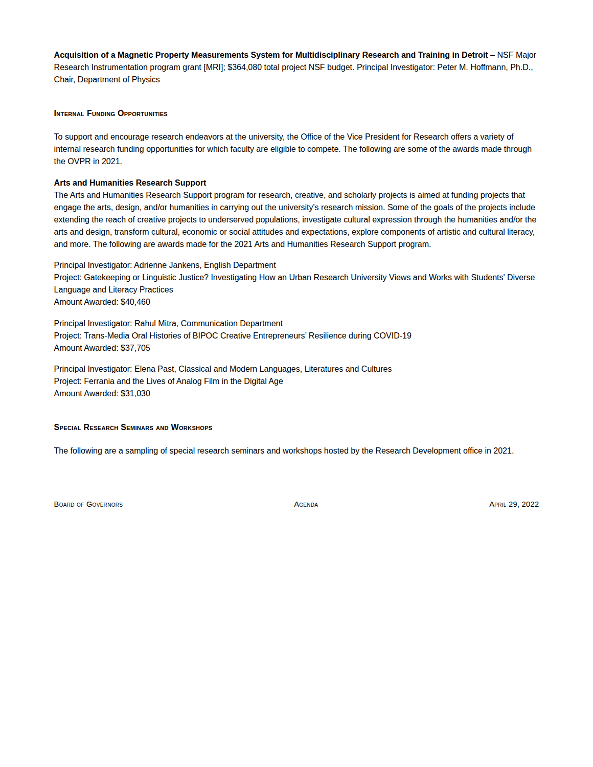Acquisition of a Magnetic Property Measurements System for Multidisciplinary Research and Training in Detroit – NSF Major Research Instrumentation program grant [MRI]; $364,080 total project NSF budget. Principal Investigator: Peter M. Hoffmann, Ph.D., Chair, Department of Physics
Internal Funding Opportunities
To support and encourage research endeavors at the university, the Office of the Vice President for Research offers a variety of internal research funding opportunities for which faculty are eligible to compete. The following are some of the awards made through the OVPR in 2021.
Arts and Humanities Research Support
The Arts and Humanities Research Support program for research, creative, and scholarly projects is aimed at funding projects that engage the arts, design, and/or humanities in carrying out the university's research mission. Some of the goals of the projects include extending the reach of creative projects to underserved populations, investigate cultural expression through the humanities and/or the arts and design, transform cultural, economic or social attitudes and expectations, explore components of artistic and cultural literacy, and more. The following are awards made for the 2021 Arts and Humanities Research Support program.
Principal Investigator: Adrienne Jankens, English Department
Project: Gatekeeping or Linguistic Justice? Investigating How an Urban Research University Views and Works with Students' Diverse Language and Literacy Practices
Amount Awarded: $40,460
Principal Investigator: Rahul Mitra, Communication Department
Project: Trans-Media Oral Histories of BIPOC Creative Entrepreneurs’ Resilience during COVID-19
Amount Awarded: $37,705
Principal Investigator: Elena Past, Classical and Modern Languages, Literatures and Cultures
Project: Ferrania and the Lives of Analog Film in the Digital Age
Amount Awarded: $31,030
Special Research Seminars and Workshops
The following are a sampling of special research seminars and workshops hosted by the Research Development office in 2021.
Board of Governors Agenda April 29, 2022